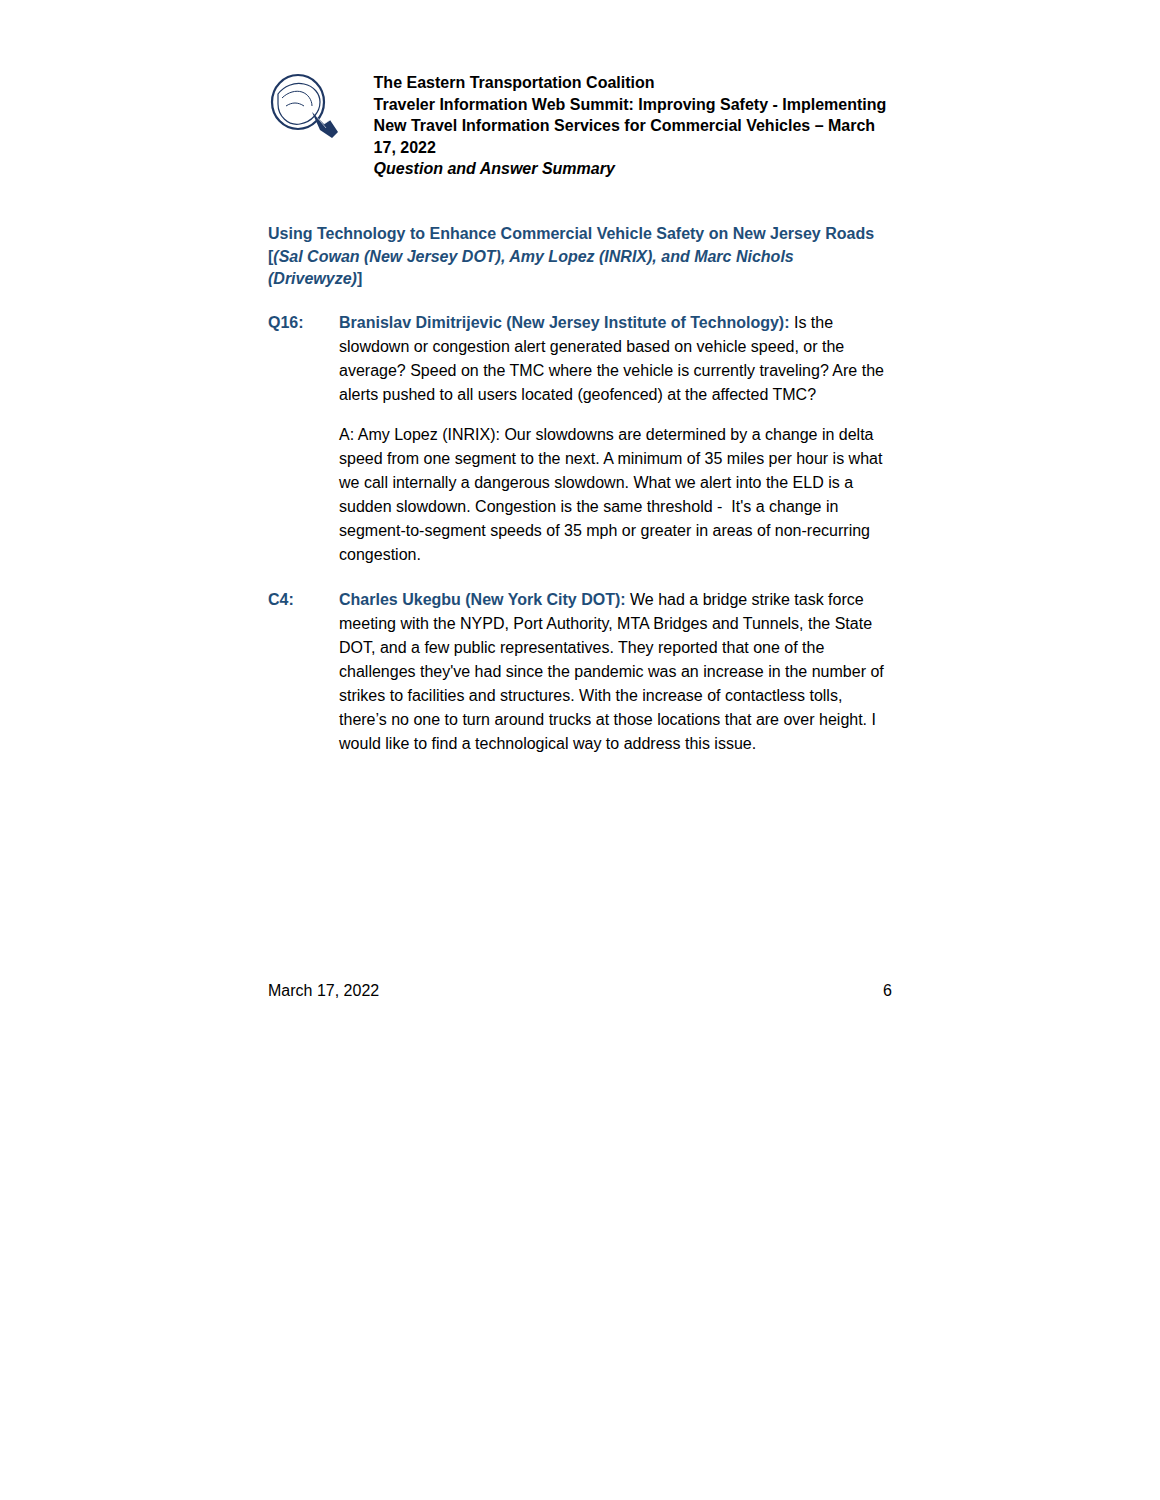The Eastern Transportation Coalition
Traveler Information Web Summit: Improving Safety - Implementing New Travel Information Services for Commercial Vehicles – March 17, 2022
Question and Answer Summary
Using Technology to Enhance Commercial Vehicle Safety on New Jersey Roads [(Sal Cowan (New Jersey DOT), Amy Lopez (INRIX), and Marc Nichols (Drivewyze)]
Q16:
Branislav Dimitrijevic (New Jersey Institute of Technology): Is the slowdown or congestion alert generated based on vehicle speed, or the average? Speed on the TMC where the vehicle is currently traveling? Are the alerts pushed to all users located (geofenced) at the affected TMC?
A: Amy Lopez (INRIX): Our slowdowns are determined by a change in delta speed from one segment to the next. A minimum of 35 miles per hour is what we call internally a dangerous slowdown. What we alert into the ELD is a sudden slowdown. Congestion is the same threshold - It's a change in segment-to-segment speeds of 35 mph or greater in areas of non-recurring congestion.
C4:
Charles Ukegbu (New York City DOT): We had a bridge strike task force meeting with the NYPD, Port Authority, MTA Bridges and Tunnels, the State DOT, and a few public representatives. They reported that one of the challenges they've had since the pandemic was an increase in the number of strikes to facilities and structures. With the increase of contactless tolls, there’s no one to turn around trucks at those locations that are over height. I would like to find a technological way to address this issue.
March 17, 2022 6